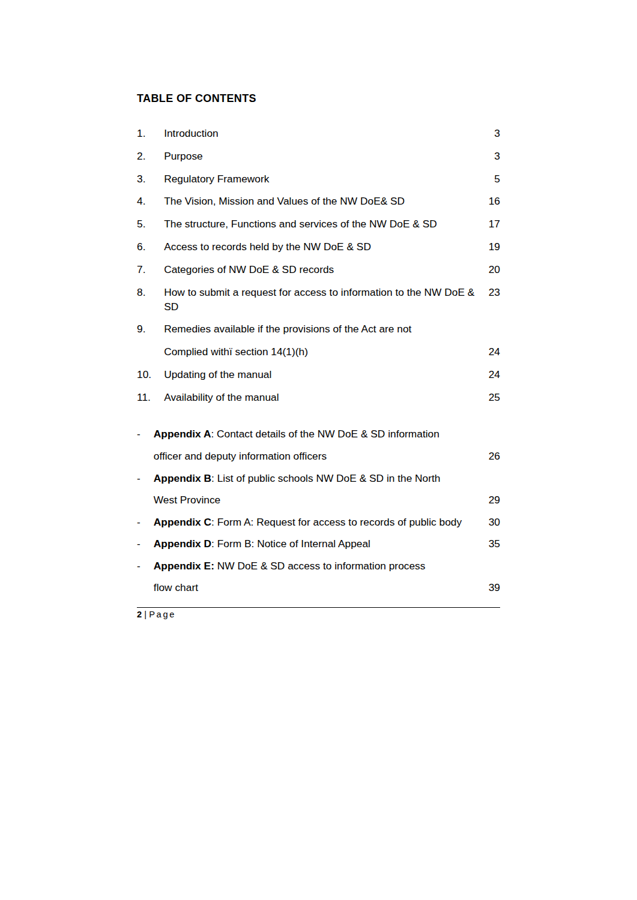TABLE OF CONTENTS
| 1. | Introduction | 3 |
| 2. | Purpose | 3 |
| 3. | Regulatory Framework | 5 |
| 4. | The Vision, Mission and Values of the NW DoE& SD | 16 |
| 5. | The structure, Functions and services of the NW DoE & SD | 17 |
| 6. | Access to records held by the NW DoE & SD | 19 |
| 7. | Categories of NW DoE & SD records | 20 |
| 8. | How to submit a request for access to information to the NW DoE & SD | 23 |
| 9. | Remedies available if the provisions of the Act are not | |
| | Complied withï section 14(1)(h) | 24 |
| 10. | Updating of the manual | 24 |
| 11. | Availability of the manual | 25 |
| - | Appendix A : Contact details of the NW DoE & SD information | |
| | officer and deputy information officers | 26 |
| - | Appendix B : List of public schools NW DoE & SD in the North | |
| | West Province | 29 |
| - | Appendix C : Form A: Request for access to records of public body | 30 |
| - | Appendix D : Form B: Notice of Internal Appeal | 35 |
| - | Appendix E: NW DoE & SD access to information process | |
| | flow chart | 39 |
2 | Page